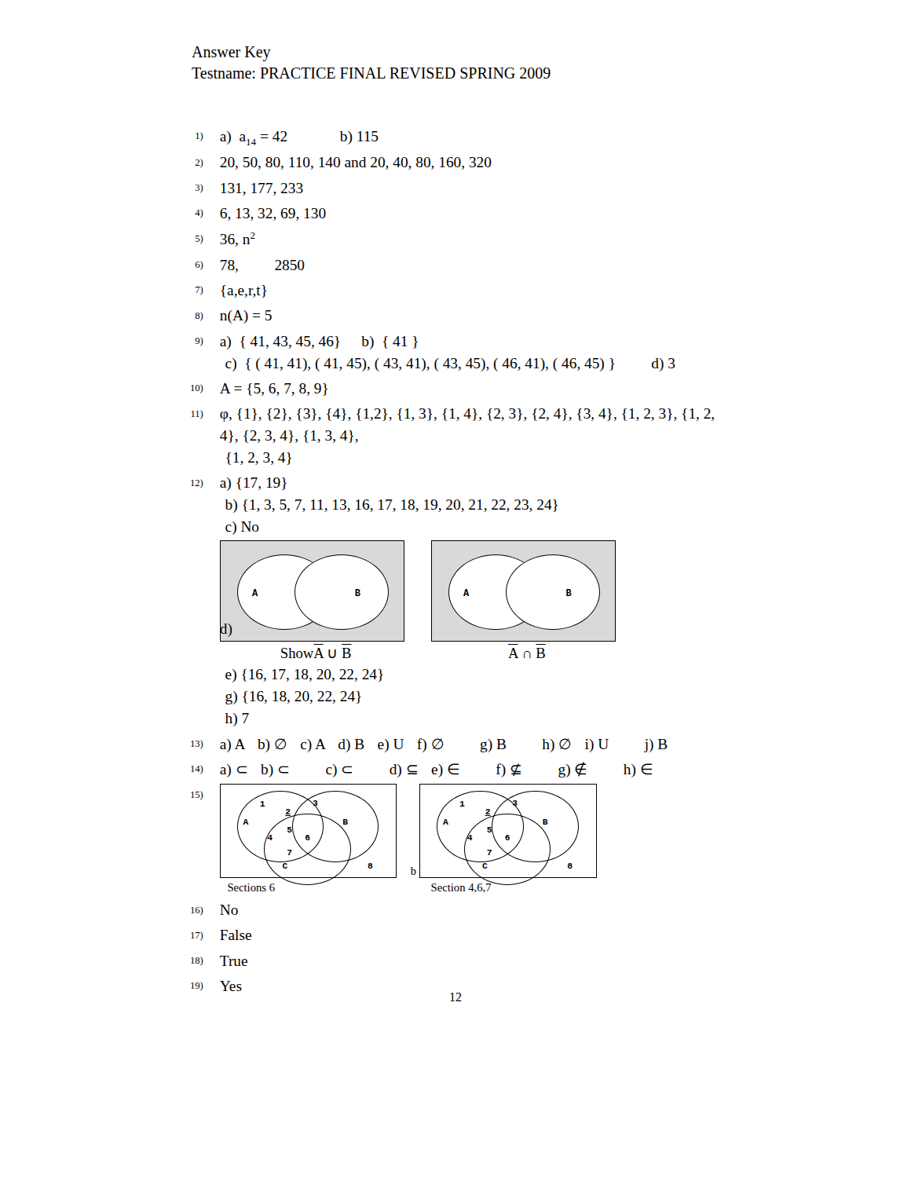Answer Key
Testname: PRACTICE FINAL REVISED SPRING 2009
1) a) a14 = 42 b) 115
2) 20, 50, 80, 110, 140 and 20, 40, 80, 160, 320
3) 131, 177, 233
4) 6, 13, 32, 69, 130
5) 36, n2
6) 78, 2850
7){a,e,r,t}
8) n(A) = 5
9) a) { 41, 43, 45, 46} b) { 41 } c) { ( 41, 41), ( 41, 45), ( 43, 41), ( 43, 45), ( 46, 41), ( 46, 45) } d) 3
10) A = {5, 6, 7, 8, 9}
11) φ, {1}, {2}, {3}, {4}, {1,2}, {1, 3}, {1, 4}, {2, 3}, {2, 4}, {3, 4}, {1, 2, 3}, {1, 2, 4}, {2, 3, 4}, {1, 3, 4}, {1, 2, 3, 4}
12) a) {17, 19} b) {1, 3, 5, 7, 11, 13, 16, 17, 18, 19, 20, 21, 22, 23, 24} c) No
A
B
A
B
d)
ShowA ∪ B
A ∩ B
e) {16, 17, 18, 20, 22, 24} g) {16, 18, 20, 22, 24} h) 7
13) a) A b) ∅ c) A d) B e) U f) ∅ g) B h) ∅ i) U j) B
14) a) ⊂ b) ⊂ c) ⊂ d) ⊆ e) ∈ f) ⊈ g) ∉ h) ∈
15)
1
2
3
4
5
6
7
8
A
B
C
1
2
3
4
5
6
7
8
A
B
C
b
Sections 6
Section 4,6,7
16) No
17) False
18) True
19) Yes
12